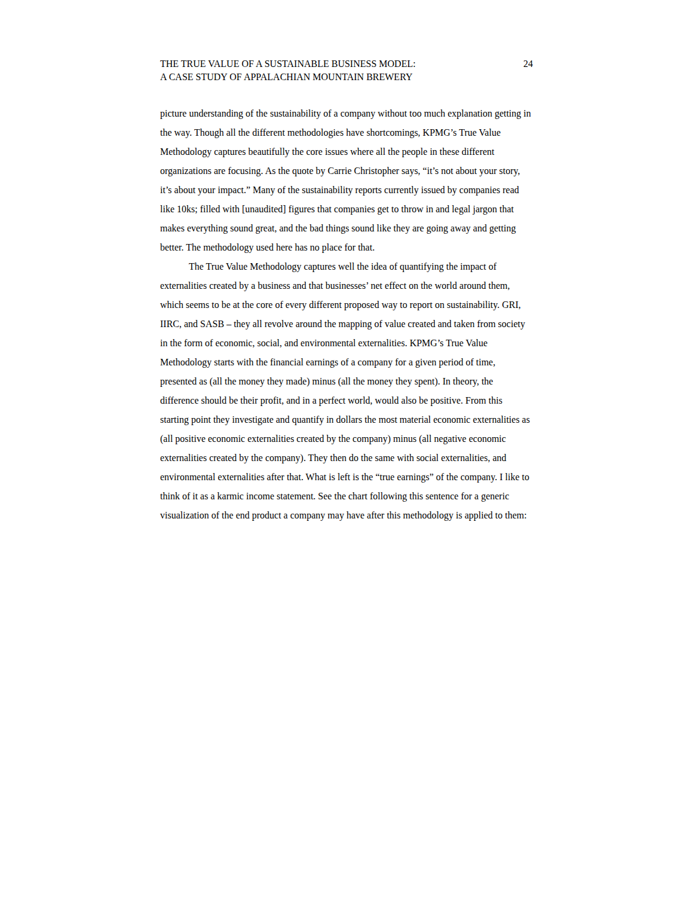THE TRUE VALUE OF A SUSTAINABLE BUSINESS MODEL:
A CASE STUDY OF APPALACHIAN MOUNTAIN BREWERY
24
picture understanding of the sustainability of a company without too much explanation getting in the way. Though all the different methodologies have shortcomings, KPMG’s True Value Methodology captures beautifully the core issues where all the people in these different organizations are focusing. As the quote by Carrie Christopher says, “it’s not about your story, it’s about your impact.” Many of the sustainability reports currently issued by companies read like 10ks; filled with [unaudited] figures that companies get to throw in and legal jargon that makes everything sound great, and the bad things sound like they are going away and getting better. The methodology used here has no place for that.
The True Value Methodology captures well the idea of quantifying the impact of externalities created by a business and that businesses’ net effect on the world around them, which seems to be at the core of every different proposed way to report on sustainability. GRI, IIRC, and SASB – they all revolve around the mapping of value created and taken from society in the form of economic, social, and environmental externalities. KPMG’s True Value Methodology starts with the financial earnings of a company for a given period of time, presented as (all the money they made) minus (all the money they spent). In theory, the difference should be their profit, and in a perfect world, would also be positive. From this starting point they investigate and quantify in dollars the most material economic externalities as (all positive economic externalities created by the company) minus (all negative economic externalities created by the company). They then do the same with social externalities, and environmental externalities after that. What is left is the “true earnings” of the company. I like to think of it as a karmic income statement. See the chart following this sentence for a generic visualization of the end product a company may have after this methodology is applied to them: